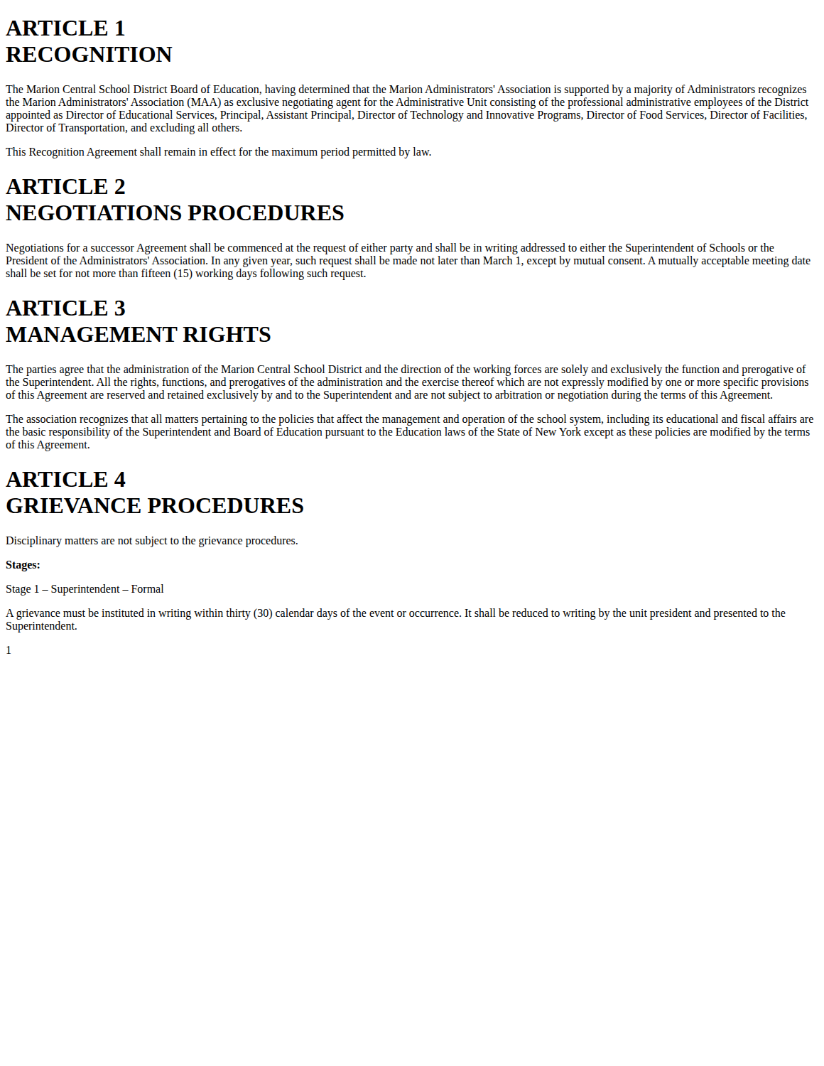ARTICLE 1
RECOGNITION
The Marion Central School District Board of Education, having determined that the Marion Administrators' Association is supported by a majority of Administrators recognizes the Marion Administrators' Association (MAA) as exclusive negotiating agent for the Administrative Unit consisting of the professional administrative employees of the District appointed as Director of Educational Services, Principal, Assistant Principal, Director of Technology and Innovative Programs, Director of Food Services, Director of Facilities, Director of Transportation, and excluding all others.
This Recognition Agreement shall remain in effect for the maximum period permitted by law.
ARTICLE 2
NEGOTIATIONS PROCEDURES
Negotiations for a successor Agreement shall be commenced at the request of either party and shall be in writing addressed to either the Superintendent of Schools or the President of the Administrators' Association. In any given year, such request shall be made not later than March 1, except by mutual consent. A mutually acceptable meeting date shall be set for not more than fifteen (15) working days following such request.
ARTICLE 3
MANAGEMENT RIGHTS
The parties agree that the administration of the Marion Central School District and the direction of the working forces are solely and exclusively the function and prerogative of the Superintendent. All the rights, functions, and prerogatives of the administration and the exercise thereof which are not expressly modified by one or more specific provisions of this Agreement are reserved and retained exclusively by and to the Superintendent and are not subject to arbitration or negotiation during the terms of this Agreement.
The association recognizes that all matters pertaining to the policies that affect the management and operation of the school system, including its educational and fiscal affairs are the basic responsibility of the Superintendent and Board of Education pursuant to the Education laws of the State of New York except as these policies are modified by the terms of this Agreement.
ARTICLE 4
GRIEVANCE PROCEDURES
Disciplinary matters are not subject to the grievance procedures.
Stages:
Stage 1 – Superintendent – Formal
A grievance must be instituted in writing within thirty (30) calendar days of the event or occurrence. It shall be reduced to writing by the unit president and presented to the Superintendent.
1